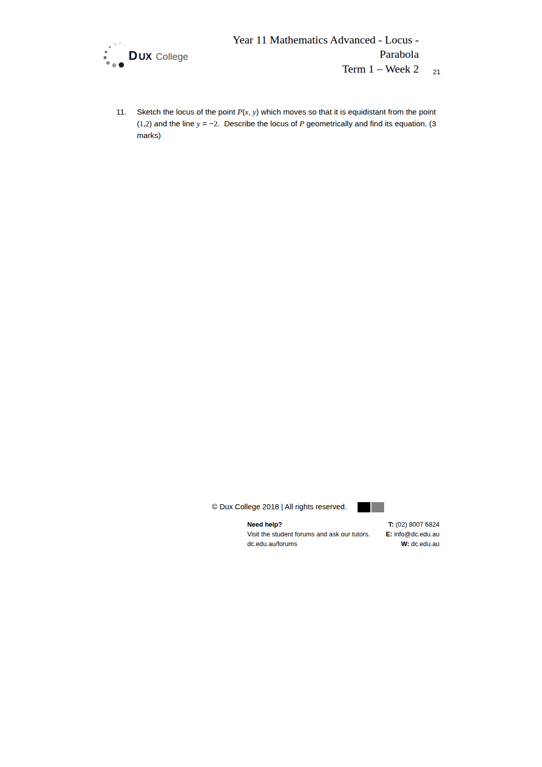D UX College
Year 11 Mathematics Advanced - Locus -
Parabola
Term 1 – Week 2 21
11. Sketch the locus of the point P(x, y) which moves so that it is equidistant from the point (1,2) and the line y = −2. Describe the locus of P geometrically and find its equation. (3 marks)
© Dux College 2018 | All rights reserved.
Need help?
Visit the student forums and ask our tutors.
dc.edu.au/forums
T: (02) 8007 6824
E: info@dc.edu.au
W: dc.edu.au